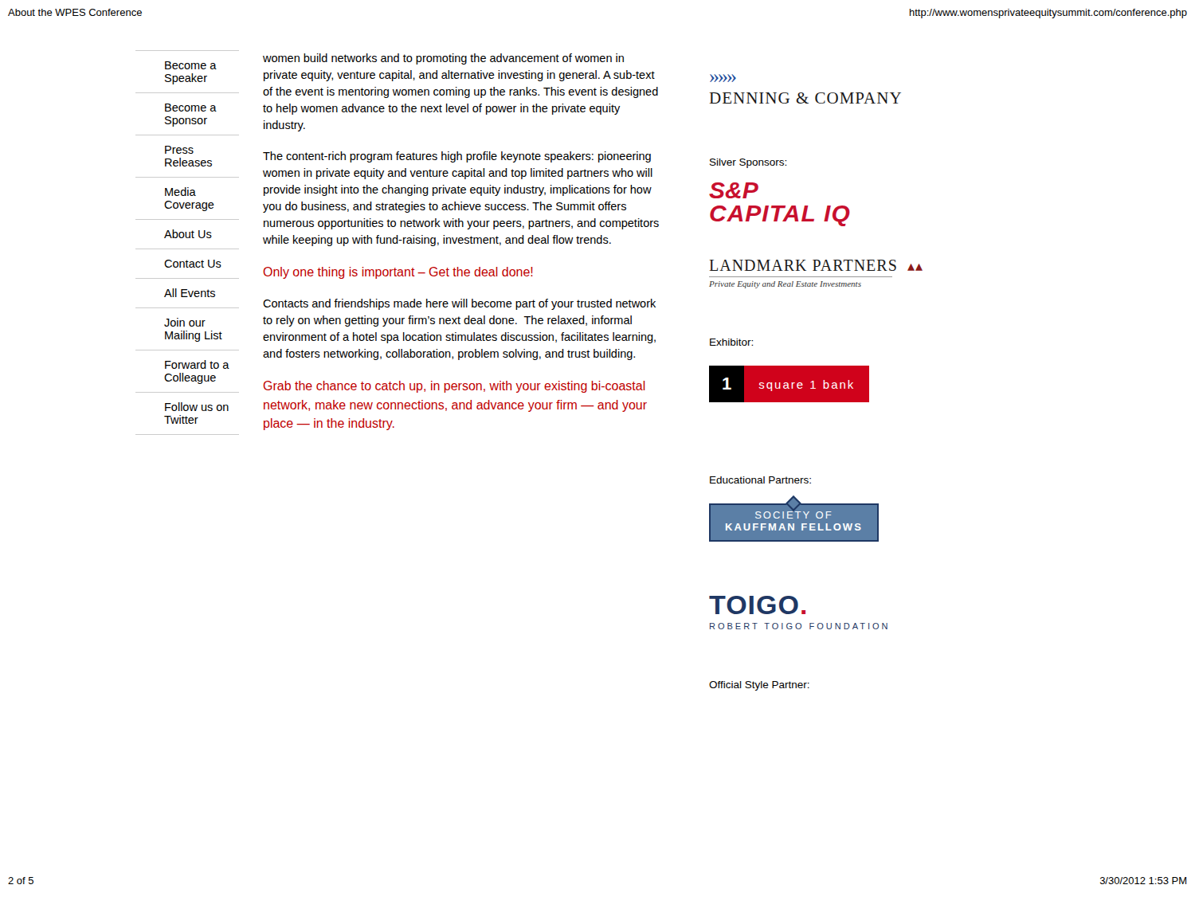About the WPES Conference
http://www.womensprivateequitysummit.com/conference.php
Become a Speaker
Become a Sponsor
Press Releases
Media Coverage
About Us
Contact Us
All Events
Join our Mailing List
Forward to a Colleague
Follow us on Twitter
women build networks and to promoting the advancement of women in private equity, venture capital, and alternative investing in general. A sub-text of the event is mentoring women coming up the ranks. This event is designed to help women advance to the next level of power in the private equity industry.
The content-rich program features high profile keynote speakers: pioneering women in private equity and venture capital and top limited partners who will provide insight into the changing private equity industry, implications for how you do business, and strategies to achieve success. The Summit offers numerous opportunities to network with your peers, partners, and competitors while keeping up with fund-raising, investment, and deal flow trends.
Only one thing is important – Get the deal done!
Contacts and friendships made here will become part of your trusted network to rely on when getting your firm’s next deal done. The relaxed, informal environment of a hotel spa location stimulates discussion, facilitates learning, and fosters networking, collaboration, problem solving, and trust building.
Grab the chance to catch up, in person, with your existing bi-coastal network, make new connections, and advance your firm — and your place — in the industry.
»»»
DENNING & COMPANY
Silver Sponsors:
S&P
CAPITAL IQ
LANDMARK PARTNERS ▴▴
Private Equity and Real Estate Investments
Exhibitor:
1
square 1 bank
Educational Partners:
SOCIETY OF
KAUFFMAN FELLOWS
TOIGO.
ROBERT TOIGO FOUNDATION
Official Style Partner:
2 of 5
3/30/2012 1:53 PM